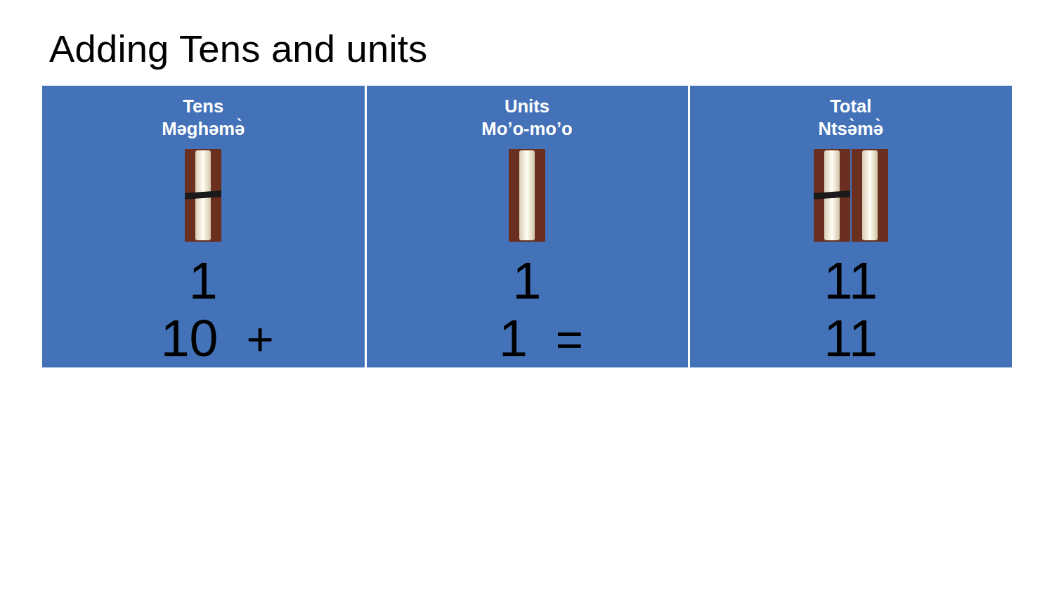Adding Tens and units
| Tens Məghəmə̀ | Units Mo’o-mo’o | Total Ntsə̀mə̀ |
| --- | --- | --- |
| 1 | 1 | 11 |
| 10 + | 1 = | 11 |